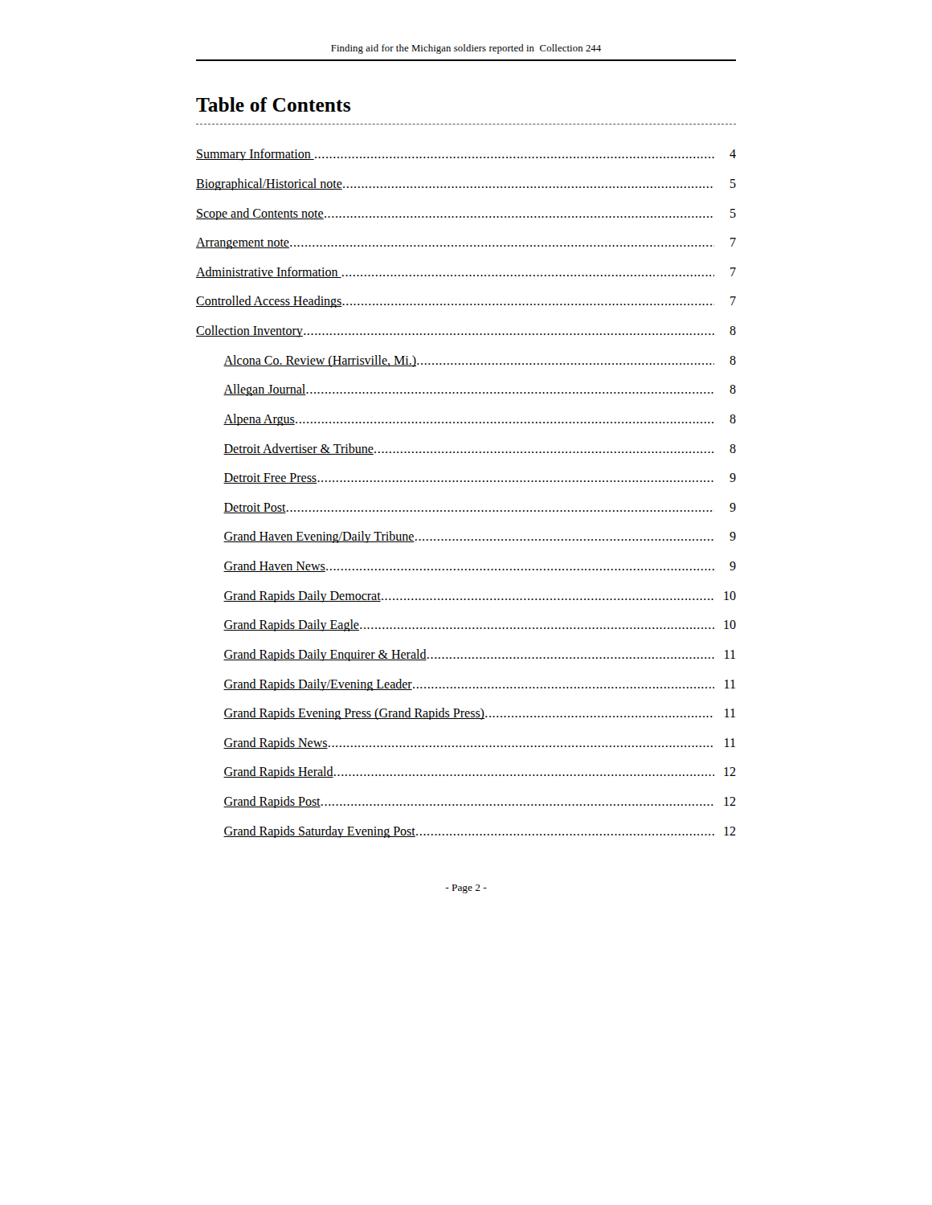Finding aid for the Michigan soldiers reported in Collection 244
Table of Contents
Summary Information ................................................................................................................................. 4
Biographical/Historical note ..................................................................................................................... 5
Scope and Contents note ......................................................................................................................... 5
Arrangement note ..................................................................................................................................... 7
Administrative Information ..................................................................................................................... 7
Controlled Access Headings ..................................................................................................................... 7
Collection Inventory ................................................................................................................................. 8
Alcona Co. Review (Harrisville, Mi.) ..................................................................................................... 8
Allegan Journal ..................................................................................................................................... 8
Alpena Argus ......................................................................................................................................... 8
Detroit Advertiser & Tribune ..................................................................................................................... 8
Detroit Free Press ................................................................................................................................. 9
Detroit Post ......................................................................................................................................... 9
Grand Haven Evening/Daily Tribune ..................................................................................................... 9
Grand Haven News ................................................................................................................................. 9
Grand Rapids Daily Democrat ..................................................................................................................... 10
Grand Rapids Daily Eagle ..................................................................................................................... 10
Grand Rapids Daily Enquirer & Herald ..................................................................................................... 11
Grand Rapids Daily/Evening Leader ..................................................................................................... 11
Grand Rapids Evening Press (Grand Rapids Press) ......................................................................... 11
Grand Rapids News ................................................................................................................................. 11
Grand Rapids Herald ..................................................................................................................... 12
Grand Rapids Post ................................................................................................................................. 12
Grand Rapids Saturday Evening Post ..................................................................................................... 12
- Page 2 -